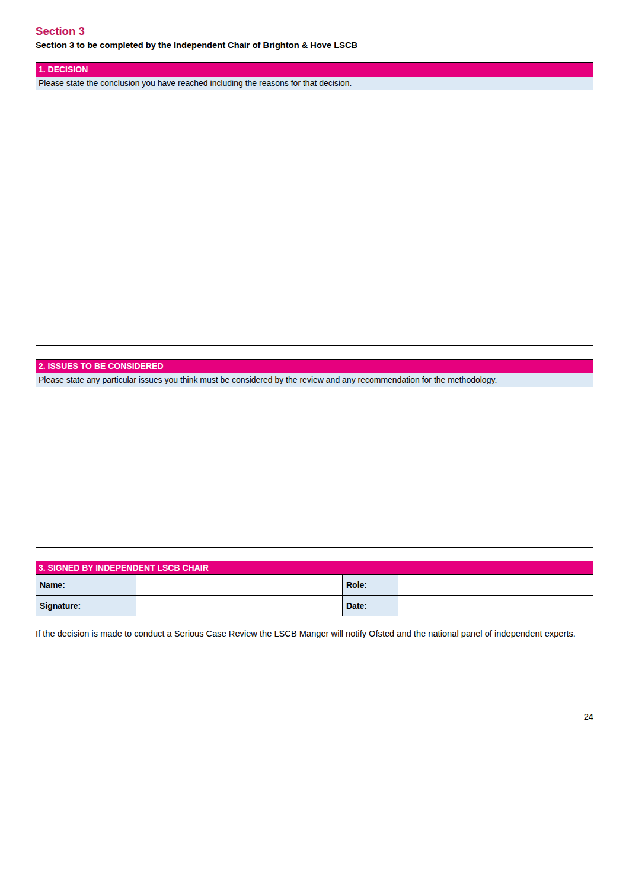Section 3
Section 3 to be completed by the Independent Chair of Brighton & Hove LSCB
1. DECISION
Please state the conclusion you have reached including the reasons for that decision.
2. ISSUES TO BE CONSIDERED
Please state any particular issues you think must be considered by the review and any recommendation for the methodology.
3. SIGNED BY INDEPENDENT LSCB CHAIR
| Name: | | Role: | |
| Signature: | | Date: | |
If the decision is made to conduct a Serious Case Review the LSCB Manger will notify Ofsted and the national panel of independent experts.
24